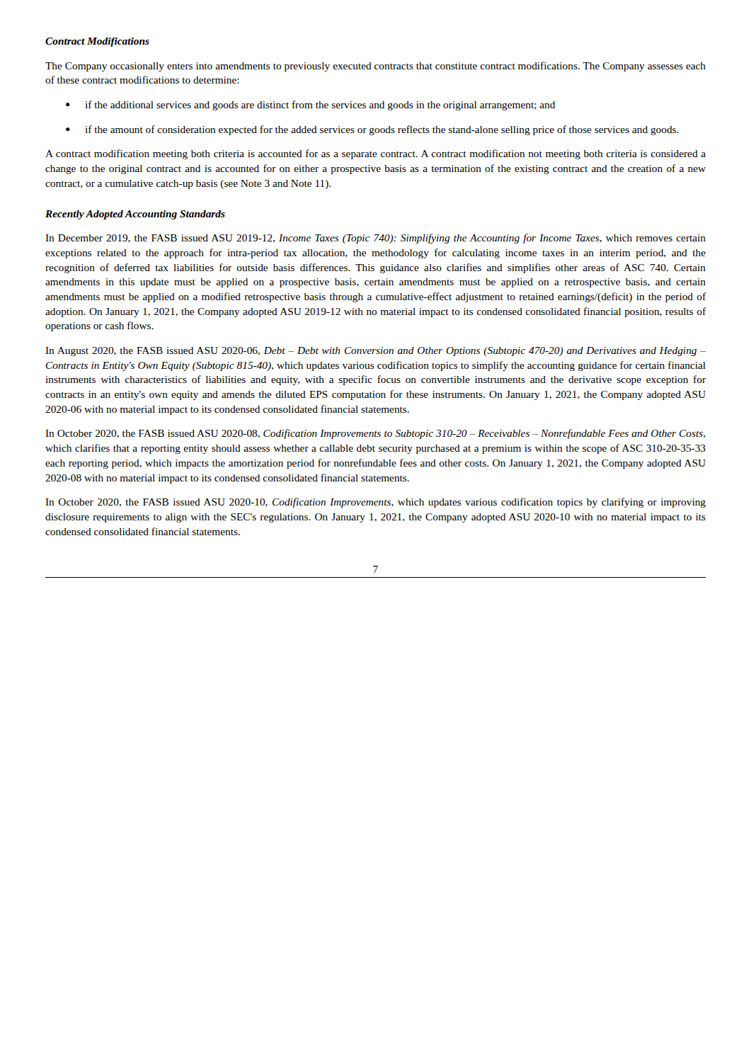Contract Modifications
The Company occasionally enters into amendments to previously executed contracts that constitute contract modifications. The Company assesses each of these contract modifications to determine:
if the additional services and goods are distinct from the services and goods in the original arrangement; and
if the amount of consideration expected for the added services or goods reflects the stand-alone selling price of those services and goods.
A contract modification meeting both criteria is accounted for as a separate contract. A contract modification not meeting both criteria is considered a change to the original contract and is accounted for on either a prospective basis as a termination of the existing contract and the creation of a new contract, or a cumulative catch-up basis (see Note 3 and Note 11).
Recently Adopted Accounting Standards
In December 2019, the FASB issued ASU 2019-12, Income Taxes (Topic 740): Simplifying the Accounting for Income Taxes, which removes certain exceptions related to the approach for intra-period tax allocation, the methodology for calculating income taxes in an interim period, and the recognition of deferred tax liabilities for outside basis differences. This guidance also clarifies and simplifies other areas of ASC 740. Certain amendments in this update must be applied on a prospective basis, certain amendments must be applied on a retrospective basis, and certain amendments must be applied on a modified retrospective basis through a cumulative-effect adjustment to retained earnings/(deficit) in the period of adoption. On January 1, 2021, the Company adopted ASU 2019-12 with no material impact to its condensed consolidated financial position, results of operations or cash flows.
In August 2020, the FASB issued ASU 2020-06, Debt – Debt with Conversion and Other Options (Subtopic 470-20) and Derivatives and Hedging – Contracts in Entity's Own Equity (Subtopic 815-40), which updates various codification topics to simplify the accounting guidance for certain financial instruments with characteristics of liabilities and equity, with a specific focus on convertible instruments and the derivative scope exception for contracts in an entity's own equity and amends the diluted EPS computation for these instruments. On January 1, 2021, the Company adopted ASU 2020-06 with no material impact to its condensed consolidated financial statements.
In October 2020, the FASB issued ASU 2020-08, Codification Improvements to Subtopic 310-20 – Receivables – Nonrefundable Fees and Other Costs, which clarifies that a reporting entity should assess whether a callable debt security purchased at a premium is within the scope of ASC 310-20-35-33 each reporting period, which impacts the amortization period for nonrefundable fees and other costs. On January 1, 2021, the Company adopted ASU 2020-08 with no material impact to its condensed consolidated financial statements.
In October 2020, the FASB issued ASU 2020-10, Codification Improvements, which updates various codification topics by clarifying or improving disclosure requirements to align with the SEC's regulations. On January 1, 2021, the Company adopted ASU 2020-10 with no material impact to its condensed consolidated financial statements.
7